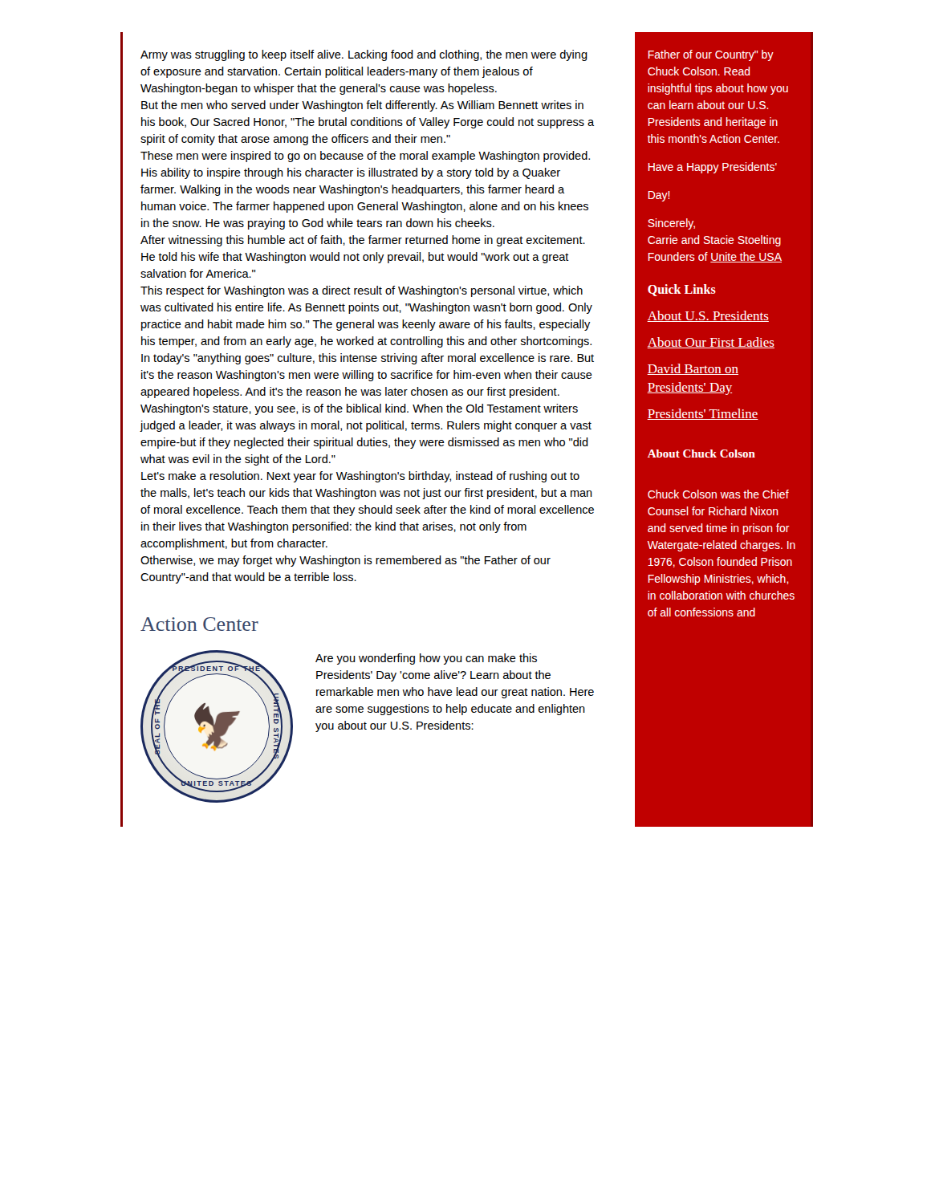Army was struggling to keep itself alive. Lacking food and clothing, the men were dying of exposure and starvation. Certain political leaders-many of them jealous of Washington-began to whisper that the general's cause was hopeless.
But the men who served under Washington felt differently. As William Bennett writes in his book, Our Sacred Honor, "The brutal conditions of Valley Forge could not suppress a spirit of comity that arose among the officers and their men."
These men were inspired to go on because of the moral example Washington provided. His ability to inspire through his character is illustrated by a story told by a Quaker farmer. Walking in the woods near Washington's headquarters, this farmer heard a human voice. The farmer happened upon General Washington, alone and on his knees in the snow. He was praying to God while tears ran down his cheeks.
After witnessing this humble act of faith, the farmer returned home in great excitement. He told his wife that Washington would not only prevail, but would "work out a great salvation for America."
This respect for Washington was a direct result of Washington's personal virtue, which was cultivated his entire life. As Bennett points out, "Washington wasn't born good. Only practice and habit made him so." The general was keenly aware of his faults, especially his temper, and from an early age, he worked at controlling this and other shortcomings.
In today's "anything goes" culture, this intense striving after moral excellence is rare. But it's the reason Washington's men were willing to sacrifice for him-even when their cause appeared hopeless. And it's the reason he was later chosen as our first president.
Washington's stature, you see, is of the biblical kind. When the Old Testament writers judged a leader, it was always in moral, not political, terms. Rulers might conquer a vast empire-but if they neglected their spiritual duties, they were dismissed as men who "did what was evil in the sight of the Lord."
Let's make a resolution. Next year for Washington's birthday, instead of rushing out to the malls, let's teach our kids that Washington was not just our first president, but a man of moral excellence. Teach them that they should seek after the kind of moral excellence in their lives that Washington personified: the kind that arises, not only from accomplishment, but from character.
Otherwise, we may forget why Washington is remembered as "the Father of our Country"-and that would be a terrible loss.
Action Center
PRESIDENT OF THE
UNITED STATES
SEAL OF THE
UNITED STATES
🦅
Are you wonderfing how you can make this Presidents' Day 'come alive'? Learn about the remarkable men who have lead our great nation. Here are some suggestions to help educate and enlighten you about our U.S. Presidents:
Father of our Country" by Chuck Colson. Read insightful tips about how you can learn about our U.S. Presidents and heritage in this month's Action Center.
Have a Happy Presidents'
Day!
Sincerely,
Carrie and Stacie Stoelting
Founders of Unite the USA
Quick Links
About U.S. Presidents
About Our First Ladies
David Barton on Presidents' Day
Presidents' Timeline
About Chuck Colson
Chuck Colson was the Chief Counsel for Richard Nixon and served time in prison for Watergate-related charges. In 1976, Colson founded Prison Fellowship Ministries, which, in collaboration with churches of all confessions and